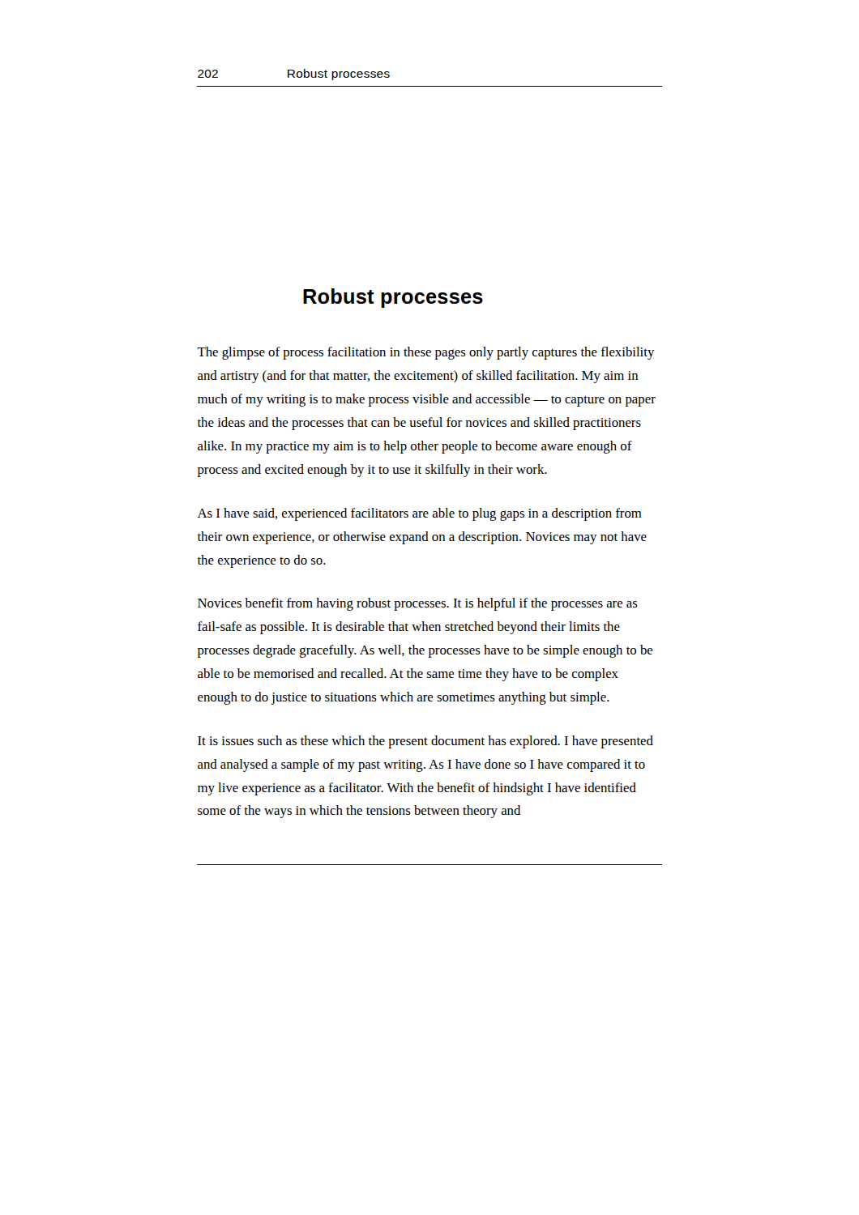202 Robust processes
Robust processes
The glimpse of process facilitation in these pages only partly captures the flexibility and artistry (and for that matter, the excitement) of skilled facilitation. My aim in much of my writing is to make process visible and accessible — to capture on paper the ideas and the processes that can be useful for novices and skilled practitioners alike. In my practice my aim is to help other people to become aware enough of process and excited enough by it to use it skilfully in their work.
As I have said, experienced facilitators are able to plug gaps in a description from their own experience, or otherwise expand on a description. Novices may not have the experience to do so.
Novices benefit from having robust processes. It is helpful if the processes are as fail-safe as possible. It is desirable that when stretched beyond their limits the processes degrade gracefully. As well, the processes have to be simple enough to be able to be memorised and recalled. At the same time they have to be complex enough to do justice to situations which are sometimes anything but simple.
It is issues such as these which the present document has explored. I have presented and analysed a sample of my past writing. As I have done so I have compared it to my live experience as a facilitator. With the benefit of hindsight I have identified some of the ways in which the tensions between theory and